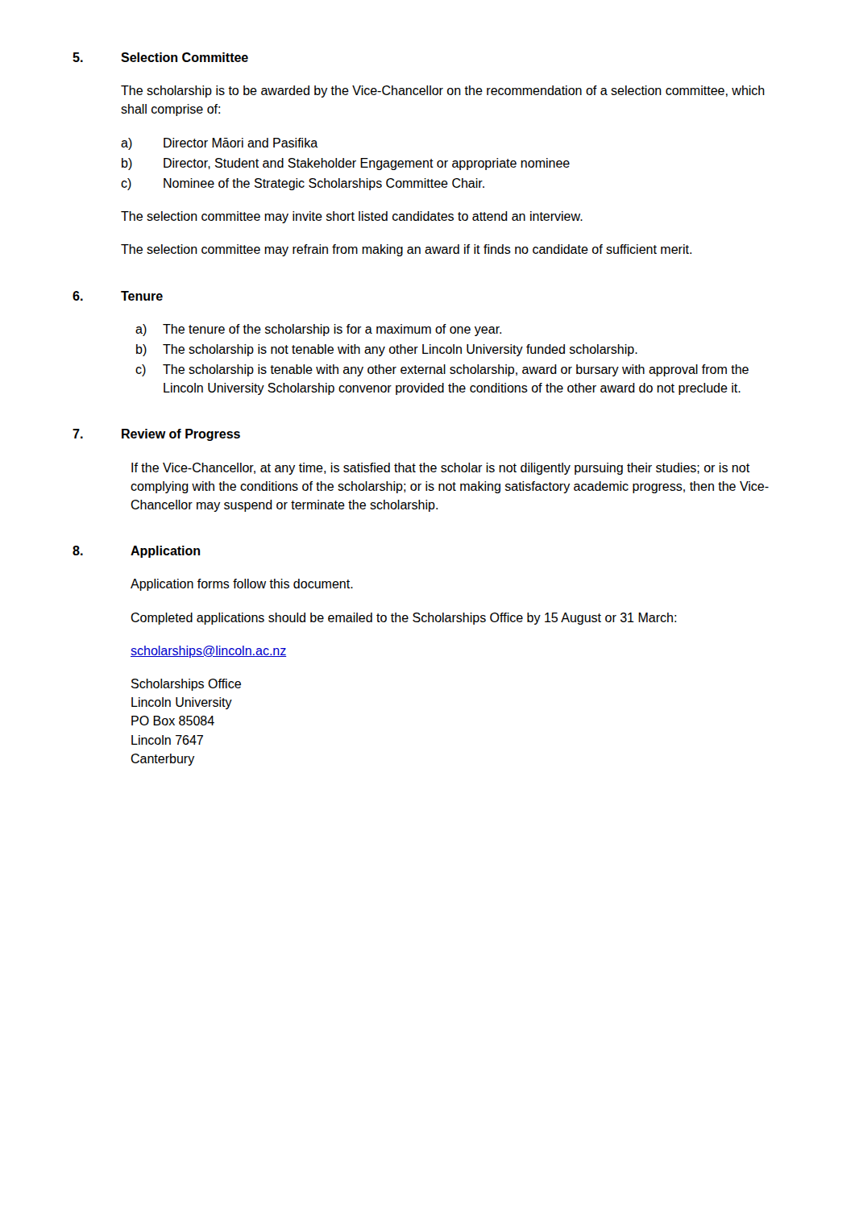5. Selection Committee
The scholarship is to be awarded by the Vice-Chancellor on the recommendation of a selection committee, which shall comprise of:
a) Director Māori and Pasifika
b) Director, Student and Stakeholder Engagement or appropriate nominee
c) Nominee of the Strategic Scholarships Committee Chair.
The selection committee may invite short listed candidates to attend an interview.
The selection committee may refrain from making an award if it finds no candidate of sufficient merit.
6. Tenure
a) The tenure of the scholarship is for a maximum of one year.
b) The scholarship is not tenable with any other Lincoln University funded scholarship.
c) The scholarship is tenable with any other external scholarship, award or bursary with approval from the Lincoln University Scholarship convenor provided the conditions of the other award do not preclude it.
7. Review of Progress
If the Vice-Chancellor, at any time, is satisfied that the scholar is not diligently pursuing their studies; or is not complying with the conditions of the scholarship; or is not making satisfactory academic progress, then the Vice-Chancellor may suspend or terminate the scholarship.
8. Application
Application forms follow this document.
Completed applications should be emailed to the Scholarships Office by 15 August or 31 March:
scholarships@lincoln.ac.nz
Scholarships Office
Lincoln University
PO Box 85084
Lincoln 7647
Canterbury